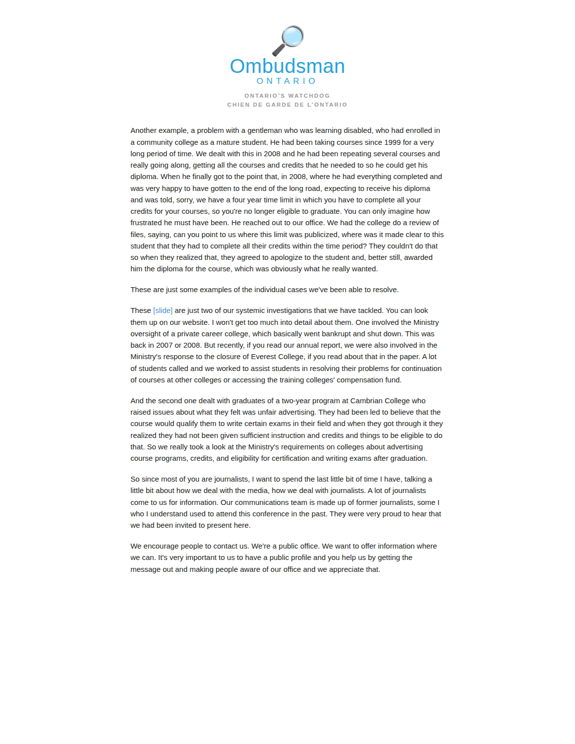🔎 Ombudsman ONTARIO
ONTARIO’S WATCHDOG
CHIEN DE GARDE DE L’ONTARIO
Another example, a problem with a gentleman who was learning disabled, who had enrolled in a community college as a mature student. He had been taking courses since 1999 for a very long period of time. We dealt with this in 2008 and he had been repeating several courses and really going along, getting all the courses and credits that he needed to so he could get his diploma. When he finally got to the point that, in 2008, where he had everything completed and was very happy to have gotten to the end of the long road, expecting to receive his diploma and was told, sorry, we have a four year time limit in which you have to complete all your credits for your courses, so you're no longer eligible to graduate. You can only imagine how frustrated he must have been. He reached out to our office. We had the college do a review of files, saying, can you point to us where this limit was publicized, where was it made clear to this student that they had to complete all their credits within the time period? They couldn't do that so when they realized that, they agreed to apologize to the student and, better still, awarded him the diploma for the course, which was obviously what he really wanted.
These are just some examples of the individual cases we've been able to resolve.
These [slide] are just two of our systemic investigations that we have tackled. You can look them up on our website. I won't get too much into detail about them. One involved the Ministry oversight of a private career college, which basically went bankrupt and shut down. This was back in 2007 or 2008. But recently, if you read our annual report, we were also involved in the Ministry's response to the closure of Everest College, if you read about that in the paper. A lot of students called and we worked to assist students in resolving their problems for continuation of courses at other colleges or accessing the training colleges' compensation fund.
And the second one dealt with graduates of a two-year program at Cambrian College who raised issues about what they felt was unfair advertising. They had been led to believe that the course would qualify them to write certain exams in their field and when they got through it they realized they had not been given sufficient instruction and credits and things to be eligible to do that. So we really took a look at the Ministry's requirements on colleges about advertising course programs, credits, and eligibility for certification and writing exams after graduation.
So since most of you are journalists, I want to spend the last little bit of time I have, talking a little bit about how we deal with the media, how we deal with journalists. A lot of journalists come to us for information. Our communications team is made up of former journalists, some I who I understand used to attend this conference in the past. They were very proud to hear that we had been invited to present here.
We encourage people to contact us. We're a public office. We want to offer information where we can. It's very important to us to have a public profile and you help us by getting the message out and making people aware of our office and we appreciate that.